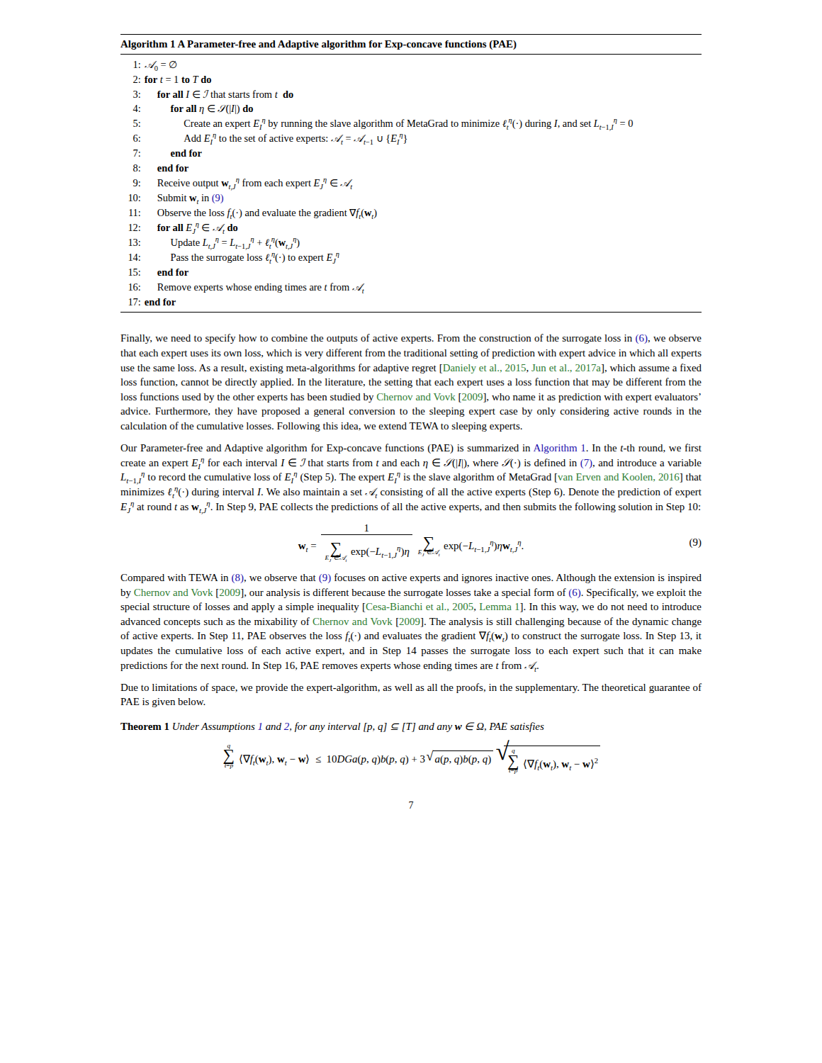Algorithm 1 A Parameter-free and Adaptive algorithm for Exp-concave functions (PAE)
𝒜0 = ∅
for t = 1 to T do
for all I ∈ ℐ that starts from t do
for all η ∈ 𝒮(|I|) do
Create an expert EIη by running the slave algorithm of MetaGrad to minimize ℓtη(·) during I, and set Lt−1,Iη = 0
Add EIη to the set of active experts: 𝒜t = 𝒜t−1 ∪ {EIη}
end for
end for
Receive output wt,Jη from each expert EJη ∈ 𝒜t
Submit wt in (9)
Observe the loss ft(·) and evaluate the gradient ∇ft(wt)
for all EJη ∈ 𝒜t do
Update Lt,Jη = Lt−1,Jη + ℓtη(wt,Jη)
Pass the surrogate loss ℓtη(·) to expert EJη
end for
Remove experts whose ending times are t from 𝒜t
end for
Finally, we need to specify how to combine the outputs of active experts. From the construction of the surrogate loss in (6), we observe that each expert uses its own loss, which is very different from the traditional setting of prediction with expert advice in which all experts use the same loss. As a result, existing meta-algorithms for adaptive regret [Daniely et al., 2015, Jun et al., 2017a], which assume a fixed loss function, cannot be directly applied. In the literature, the setting that each expert uses a loss function that may be different from the loss functions used by the other experts has been studied by Chernov and Vovk [2009], who name it as prediction with expert evaluators’ advice. Furthermore, they have proposed a general conversion to the sleeping expert case by only considering active rounds in the calculation of the cumulative losses. Following this idea, we extend TEWA to sleeping experts.
Our Parameter-free and Adaptive algorithm for Exp-concave functions (PAE) is summarized in Algorithm 1. In the t-th round, we first create an expert EIη for each interval I ∈ ℐ that starts from t and each η ∈ 𝒮(|I|), where 𝒮(·) is defined in (7), and introduce a variable Lt−1,Iη to record the cumulative loss of EIη (Step 5). The expert EIη is the slave algorithm of MetaGrad [van Erven and Koolen, 2016] that minimizes ℓtη(·) during interval I. We also maintain a set 𝒜t consisting of all the active experts (Step 6). Denote the prediction of expert EJη at round t as wt,Jη. In Step 9, PAE collects the predictions of all the active experts, and then submits the following solution in Step 10:
wt = 1 ∑EJη∈𝒜t exp(−Lt−1,Jη)η ∑EJη∈𝒜t exp(−Lt−1,Jη)ηwt,Jη. (9)
Compared with TEWA in (8), we observe that (9) focuses on active experts and ignores inactive ones. Although the extension is inspired by Chernov and Vovk [2009], our analysis is different because the surrogate losses take a special form of (6). Specifically, we exploit the special structure of losses and apply a simple inequality [Cesa-Bianchi et al., 2005, Lemma 1]. In this way, we do not need to introduce advanced concepts such as the mixability of Chernov and Vovk [2009]. The analysis is still challenging because of the dynamic change of active experts. In Step 11, PAE observes the loss ft(·) and evaluates the gradient ∇ft(wt) to construct the surrogate loss. In Step 13, it updates the cumulative loss of each active expert, and in Step 14 passes the surrogate loss to each expert such that it can make predictions for the next round. In Step 16, PAE removes experts whose ending times are t from 𝒜t.
Due to limitations of space, we provide the expert-algorithm, as well as all the proofs, in the supplementary. The theoretical guarantee of PAE is given below.
Theorem 1 Under Assumptions 1 and 2, for any interval [p, q] ⊆ [T] and any w ∈ Ω, PAE satisfies
q∑t=p ⟨∇ft(wt), wt − w⟩ ≤ 10DGa(p, q)b(p, q) + 3a(p, q)b(p, q) q∑t=p ⟨∇ft(wt), wt − w⟩2
7